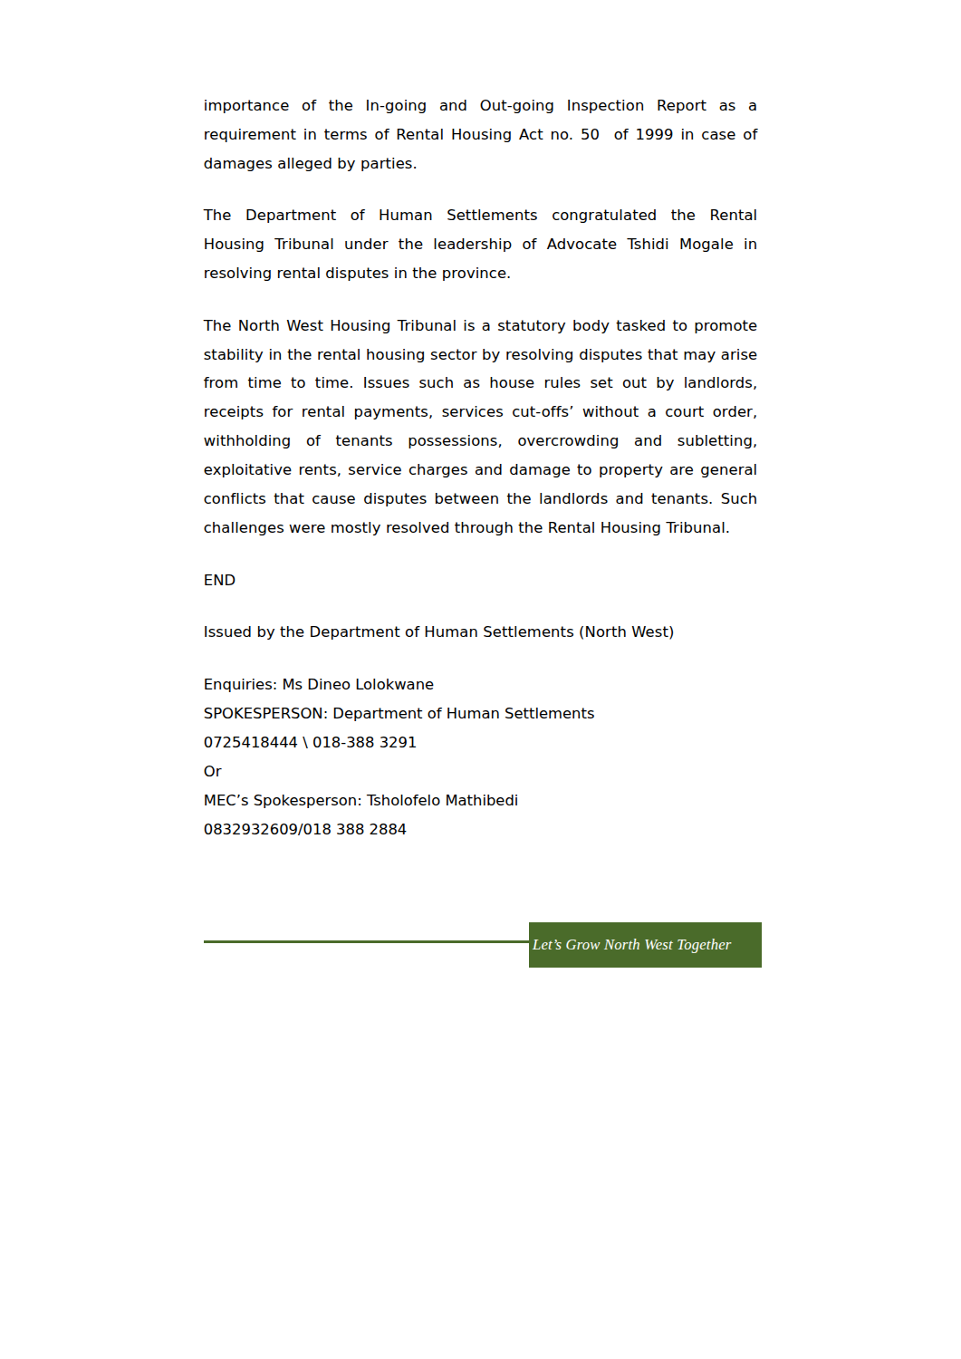importance of the In-going and Out-going Inspection Report as a requirement in terms of Rental Housing Act no. 50 of 1999 in case of damages alleged by parties.
The Department of Human Settlements congratulated the Rental Housing Tribunal under the leadership of Advocate Tshidi Mogale in resolving rental disputes in the province.
The North West Housing Tribunal is a statutory body tasked to promote stability in the rental housing sector by resolving disputes that may arise from time to time. Issues such as house rules set out by landlords, receipts for rental payments, services cut-offs’ without a court order, withholding of tenants possessions, overcrowding and subletting, exploitative rents, service charges and damage to property are general conflicts that cause disputes between the landlords and tenants. Such challenges were mostly resolved through the Rental Housing Tribunal.
END
Issued by the Department of Human Settlements (North West)
Enquiries: Ms Dineo Lolokwane
SPOKESPERSON: Department of Human Settlements
0725418444 \ 018-388 3291
Or
MEC’s Spokesperson: Tsholofelo Mathibedi
0832932609/018 388 2884
Let’s Grow North West Together